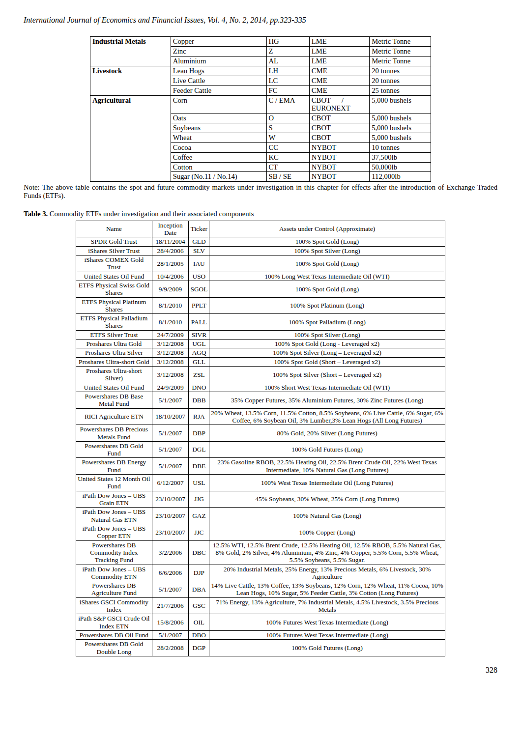International Journal of Economics and Financial Issues, Vol. 4, No. 2, 2014, pp.323-335
| Industrial Metals | Copper | HG | LME | Metric Tonne |
| Zinc | Z | LME | Metric Tonne |
| Aluminium | AL | LME | Metric Tonne |
| Livestock | Lean Hogs | LH | CME | 20 tonnes |
| Live Cattle | LC | CME | 20 tonnes |
| Feeder Cattle | FC | CME | 25 tonnes |
| Agricultural | Corn | C / EMA | CBOT / EURONEXT | 5,000 bushels |
| Oats | O | CBOT | 5,000 bushels |
| Soybeans | S | CBOT | 5,000 bushels |
| Wheat | W | CBOT | 5,000 bushels |
| Cocoa | CC | NYBOT | 10 tonnes |
| Coffee | KC | NYBOT | 37,500lb |
| Cotton | CT | NYBOT | 50,000lb |
| Sugar (No.11 / No.14) | SB / SE | NYBOT | 112,000lb |
Note: The above table contains the spot and future commodity markets under investigation in this chapter for effects after the introduction of Exchange Traded Funds (ETFs).
Table 3. Commodity ETFs under investigation and their associated components
| Name | Inception Date | Ticker | Assets under Control (Approximate) |
| --- | --- | --- | --- |
| SPDR Gold Trust | 18/11/2004 | GLD | 100% Spot Gold (Long) |
| iShares Silver Trust | 28/4/2006 | SLV | 100% Spot Silver (Long) |
| iShares COMEX Gold Trust | 28/1/2005 | IAU | 100% Spot Gold (Long) |
| United States Oil Fund | 10/4/2006 | USO | 100% Long West Texas Intermediate Oil (WTI) |
| ETFS Physical Swiss Gold Shares | 9/9/2009 | SGOL | 100% Spot Gold (Long) |
| ETFS Physical Platinum Shares | 8/1/2010 | PPLT | 100% Spot Platinum (Long) |
| ETFS Physical Palladium Shares | 8/1/2010 | PALL | 100% Spot Palladium (Long) |
| ETFS Silver Trust | 24/7/2009 | SIVR | 100% Spot Silver (Long) |
| Proshares Ultra Gold | 3/12/2008 | UGL | 100% Spot Gold (Long - Leveraged x2) |
| Proshares Ultra Silver | 3/12/2008 | AGQ | 100% Spot Silver (Long – Leveraged x2) |
| Proshares Ultra-short Gold | 3/12/2008 | GLL | 100% Spot Gold (Short – Leveraged x2) |
| Proshares Ultra-short Silver) | 3/12/2008 | ZSL | 100% Spot Silver (Short – Leveraged x2) |
| United States Oil Fund | 24/9/2009 | DNO | 100% Short West Texas Intermediate Oil (WTI) |
| Powershares DB Base Metal Fund | 5/1/2007 | DBB | 35% Copper Futures, 35% Aluminium Futures, 30% Zinc Futures (Long) |
| RICI Agriculture ETN | 18/10/2007 | RJA | 20% Wheat, 13.5% Corn, 11.5% Cotton, 8.5% Soybeans, 6% Live Cattle, 6% Sugar, 6% Coffee, 6% Soybean Oil, 3% Lumber,3% Lean Hogs (All Long Futures) |
| Powershares DB Precious Metals Fund | 5/1/2007 | DBP | 80% Gold, 20% Silver (Long Futures) |
| Powershares DB Gold Fund | 5/1/2007 | DGL | 100% Gold Futures (Long) |
| Powershares DB Energy Fund | 5/1/2007 | DBE | 23% Gasoline RBOB, 22.5% Heating Oil, 22.5% Brent Crude Oil, 22% West Texas Intermediate, 10% Natural Gas (Long Futures) |
| United States 12 Month Oil Fund | 6/12/2007 | USL | 100% West Texas Intermediate Oil (Long Futures) |
| iPath Dow Jones – UBS Grain ETN | 23/10/2007 | JJG | 45% Soybeans, 30% Wheat, 25% Corn (Long Futures) |
| iPath Dow Jones – UBS Natural Gas ETN | 23/10/2007 | GAZ | 100% Natural Gas (Long) |
| iPath Dow Jones – UBS Copper ETN | 23/10/2007 | JJC | 100% Copper (Long) |
| Powershares DB Commodity Index Tracking Fund | 3/2/2006 | DBC | 12.5% WTI, 12.5% Brent Crude, 12.5% Heating Oil, 12.5% RBOB, 5.5% Natural Gas, 8% Gold, 2% Silver, 4% Aluminium, 4% Zinc, 4% Copper, 5.5% Corn, 5.5% Wheat, 5.5% Soybeans, 5.5% Sugar. |
| iPath Dow Jones – UBS Commodity ETN | 6/6/2006 | DJP | 20% Industrial Metals, 25% Energy, 13% Precious Metals, 6% Livestock, 30% Agriculture |
| Powershares DB Agriculture Fund | 5/1/2007 | DBA | 14% Live Cattle, 13% Coffee, 13% Soybeans, 12% Corn, 12% Wheat, 11% Cocoa, 10% Lean Hogs, 10% Sugar, 5% Feeder Cattle, 3% Cotton (Long Futures) |
| iShares GSCI Commodity Index | 21/7/2006 | GSC | 71% Energy, 13% Agriculture, 7% Industrial Metals, 4.5% Livestock, 3.5% Precious Metals |
| iPath S&P GSCI Crude Oil Index ETN | 15/8/2006 | OIL | 100% Futures West Texas Intermediate (Long) |
| Powershares DB Oil Fund | 5/1/2007 | DBO | 100% Futures West Texas Intermediate (Long) |
| Powershares DB Gold Double Long | 28/2/2008 | DGP | 100% Gold Futures (Long) |
328